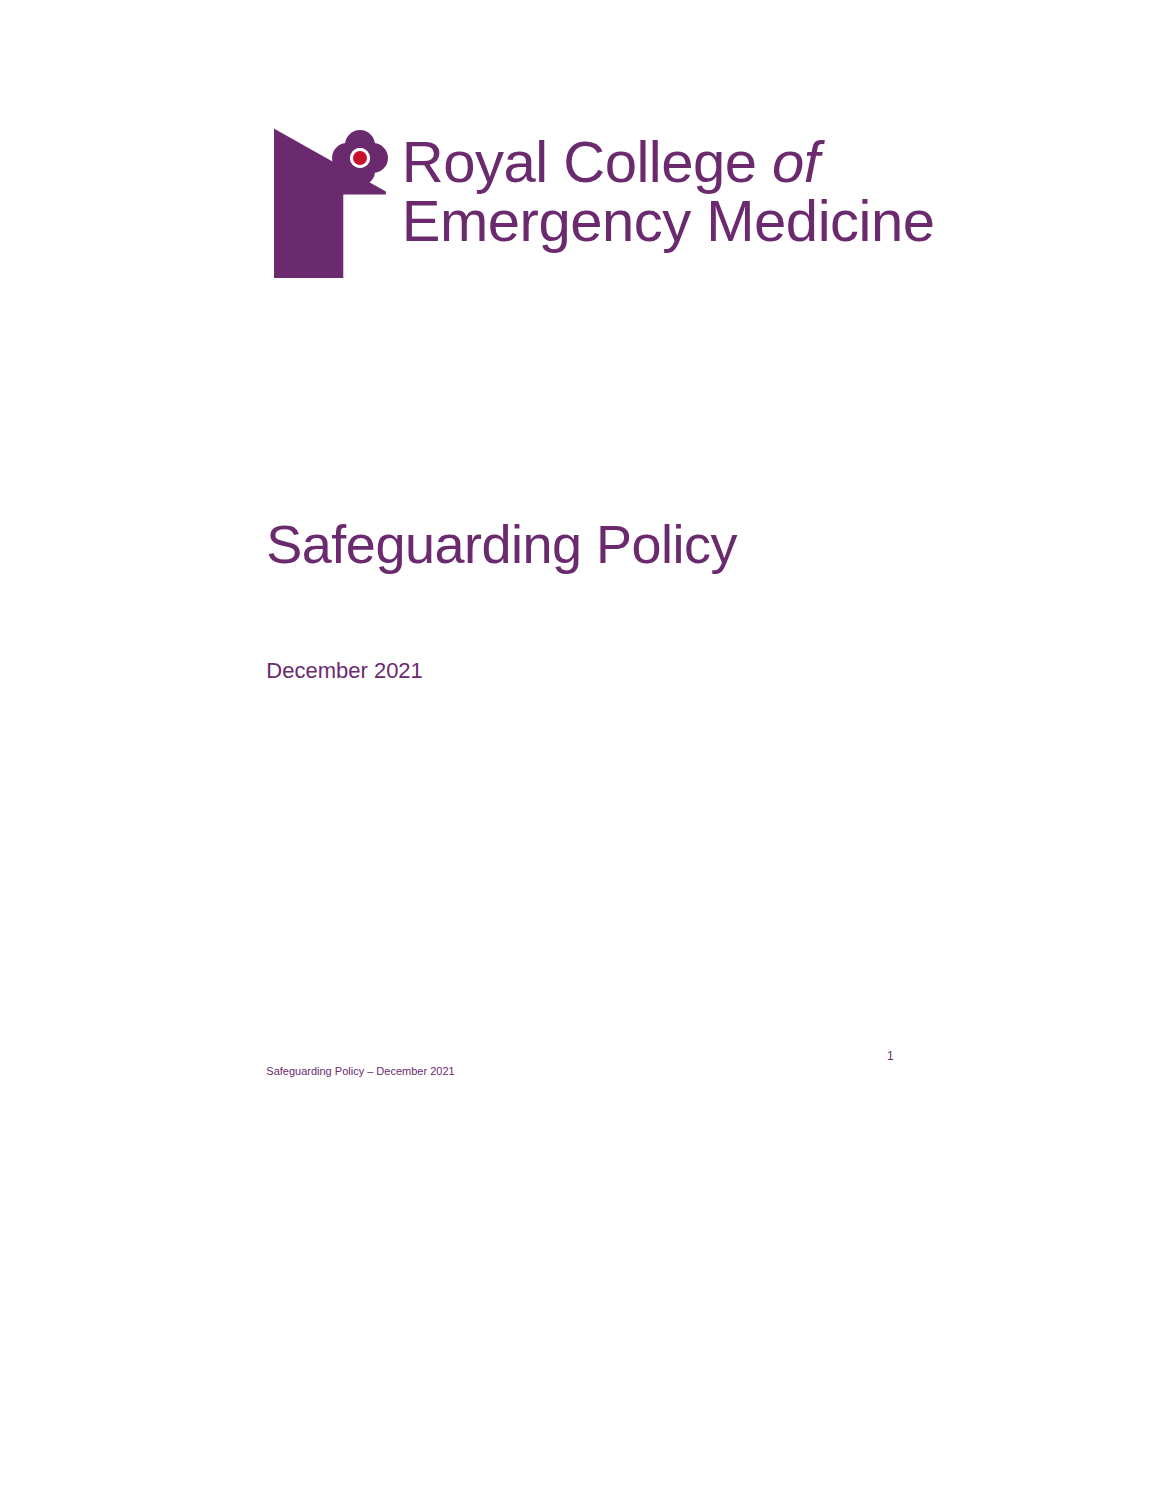Royal College of
Emergency Medicine
Safeguarding Policy
December 2021
Safeguarding Policy – December 2021 1